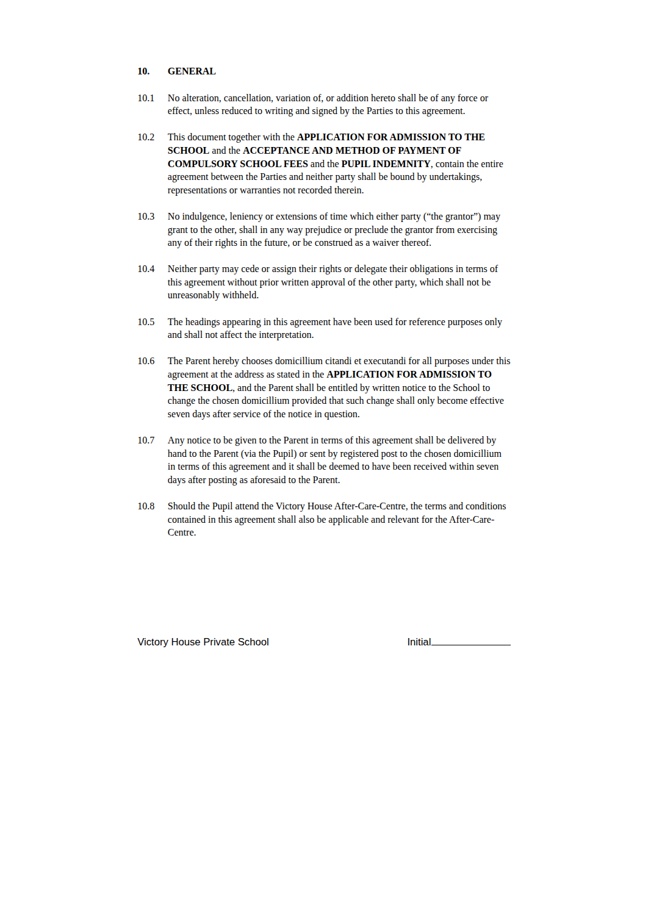10. GENERAL
10.1 No alteration, cancellation, variation of, or addition hereto shall be of any force or effect, unless reduced to writing and signed by the Parties to this agreement.
10.2 This document together with the APPLICATION FOR ADMISSION TO THE SCHOOL and the ACCEPTANCE AND METHOD OF PAYMENT OF COMPULSORY SCHOOL FEES and the PUPIL INDEMNITY, contain the entire agreement between the Parties and neither party shall be bound by undertakings, representations or warranties not recorded therein.
10.3 No indulgence, leniency or extensions of time which either party (“the grantor”) may grant to the other, shall in any way prejudice or preclude the grantor from exercising any of their rights in the future, or be construed as a waiver thereof.
10.4 Neither party may cede or assign their rights or delegate their obligations in terms of this agreement without prior written approval of the other party, which shall not be unreasonably withheld.
10.5 The headings appearing in this agreement have been used for reference purposes only and shall not affect the interpretation.
10.6 The Parent hereby chooses domicillium citandi et executandi for all purposes under this agreement at the address as stated in the APPLICATION FOR ADMISSION TO THE SCHOOL, and the Parent shall be entitled by written notice to the School to change the chosen domicillium provided that such change shall only become effective seven days after service of the notice in question.
10.7 Any notice to be given to the Parent in terms of this agreement shall be delivered by hand to the Parent (via the Pupil) or sent by registered post to the chosen domicillium in terms of this agreement and it shall be deemed to have been received within seven days after posting as aforesaid to the Parent.
10.8 Should the Pupil attend the Victory House After-Care-Centre, the terms and conditions contained in this agreement shall also be applicable and relevant for the After-Care-Centre.
Victory House Private School
Initial